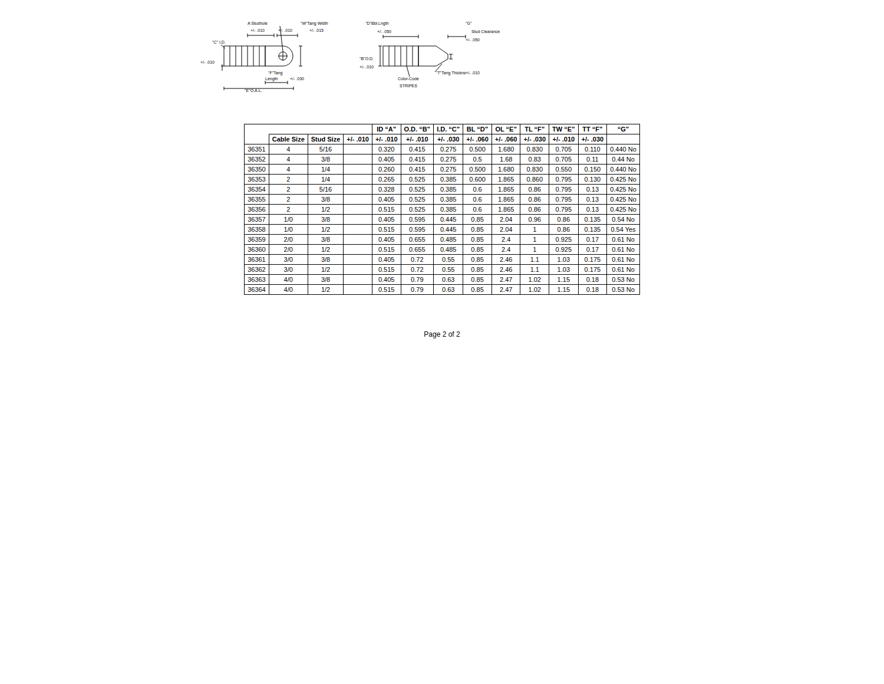A Studhole +/- .010 +/- .010 "W"Tang Width +/- .015 "C" I.D. +/- .010 "F"Tang Length +/- .030 "E"O.A.L. "D"Bbl.Lngth +/- .050 "G" Stud Clearance +/- .050 "B"O.D. +/- .010 "T"Tang Thickns +/- .010 Color-Code STRIPES
| | | | | ID “A” | O.D. “B” | I.D. “C” | BL “D” | OL “E” | TL “F” | TW “E” | TT “F” | “G” |
| --- | --- | --- | --- | --- | --- | --- | --- | --- | --- | --- | --- | --- |
| | Cable Size | Stud Size | +/- .010 | +/- .010 | +/- .010 | +/- .030 | +/- .060 | +/- .060 | +/- .030 | +/- .010 | +/- .030 | |
| 36351 | 4 | 5/16 | | 0.320 | 0.415 | 0.275 | 0.500 | 1.680 | 0.830 | 0.705 | 0.110 | 0.440 No |
| 36352 | 4 | 3/8 | | 0.405 | 0.415 | 0.275 | 0.5 | 1.68 | 0.83 | 0.705 | 0.11 | 0.44 No |
| 36350 | 4 | 1/4 | | 0.260 | 0.415 | 0.275 | 0.500 | 1.680 | 0.830 | 0.550 | 0.150 | 0.440 No |
| 36353 | 2 | 1/4 | | 0.265 | 0.525 | 0.385 | 0.600 | 1.865 | 0.860 | 0.795 | 0.130 | 0.425 No |
| 36354 | 2 | 5/16 | | 0.328 | 0.525 | 0.385 | 0.6 | 1.865 | 0.86 | 0.795 | 0.13 | 0.425 No |
| 36355 | 2 | 3/8 | | 0.405 | 0.525 | 0.385 | 0.6 | 1.865 | 0.86 | 0.795 | 0.13 | 0.425 No |
| 36356 | 2 | 1/2 | | 0.515 | 0.525 | 0.385 | 0.6 | 1.865 | 0.86 | 0.795 | 0.13 | 0.425 No |
| 36357 | 1/0 | 3/8 | | 0.405 | 0.595 | 0.445 | 0.85 | 2.04 | 0.96 | 0.86 | 0.135 | 0.54 No |
| 36358 | 1/0 | 1/2 | | 0.515 | 0.595 | 0.445 | 0.85 | 2.04 | 1 | 0.86 | 0.135 | 0.54 Yes |
| 36359 | 2/0 | 3/8 | | 0.405 | 0.655 | 0.485 | 0.85 | 2.4 | 1 | 0.925 | 0.17 | 0.61 No |
| 36360 | 2/0 | 1/2 | | 0.515 | 0.655 | 0.485 | 0.85 | 2.4 | 1 | 0.925 | 0.17 | 0.61 No |
| 36361 | 3/0 | 3/8 | | 0.405 | 0.72 | 0.55 | 0.85 | 2.46 | 1.1 | 1.03 | 0.175 | 0.61 No |
| 36362 | 3/0 | 1/2 | | 0.515 | 0.72 | 0.55 | 0.85 | 2.46 | 1.1 | 1.03 | 0.175 | 0.61 No |
| 36363 | 4/0 | 3/8 | | 0.405 | 0.79 | 0.63 | 0.85 | 2.47 | 1.02 | 1.15 | 0.18 | 0.53 No |
| 36364 | 4/0 | 1/2 | | 0.515 | 0.79 | 0.63 | 0.85 | 2.47 | 1.02 | 1.15 | 0.18 | 0.53 No |
Page 2 of 2